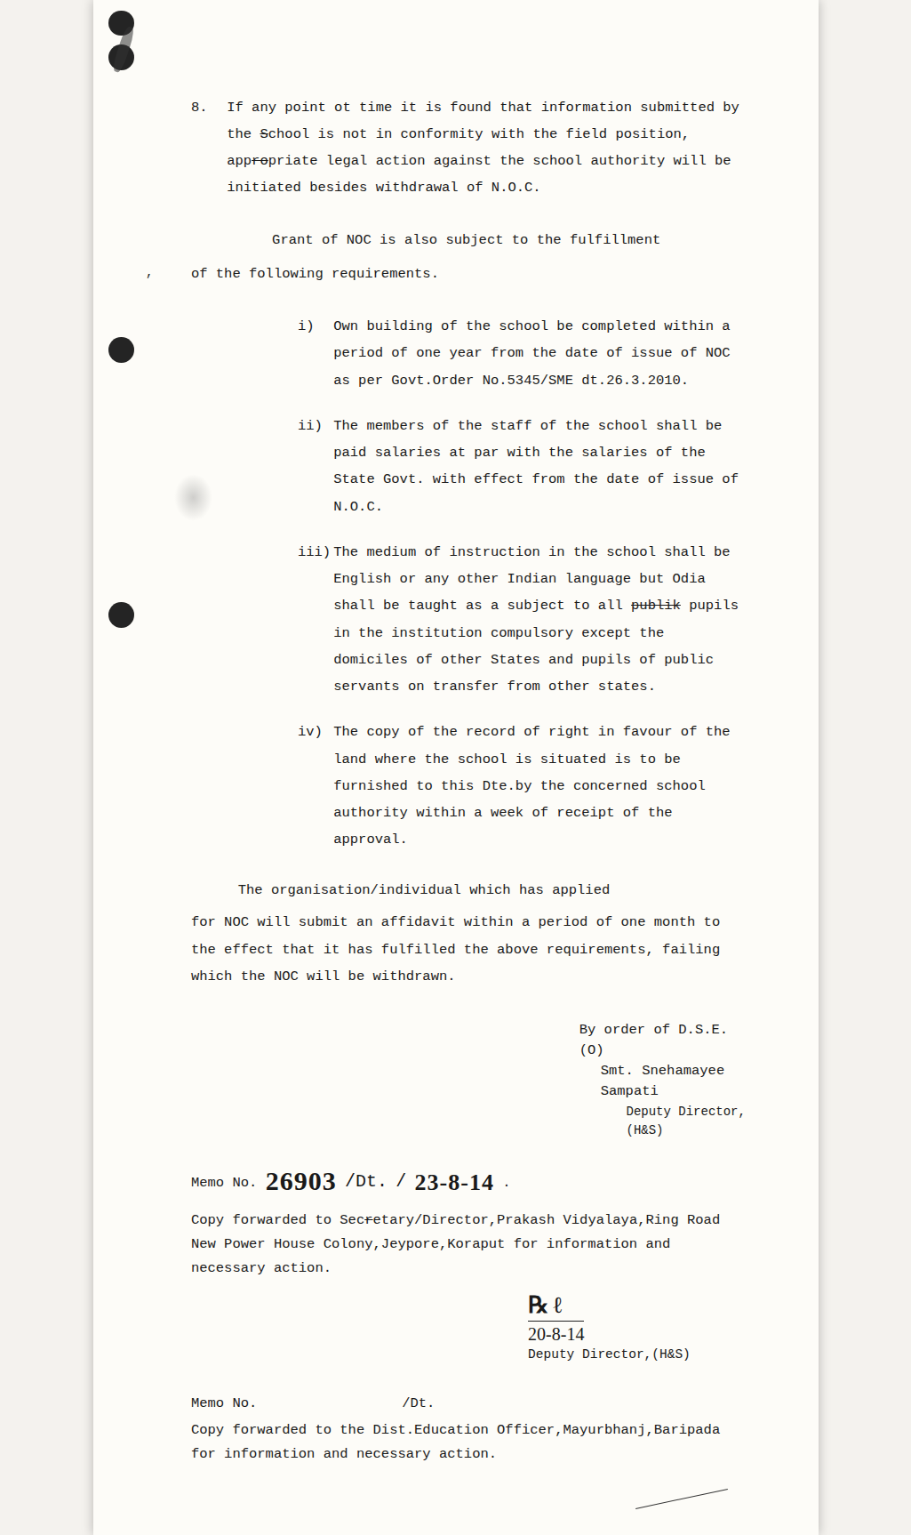,
8. If any point ot time it is found that information submitted by the School is not in conformity with the field position, appropriate legal action against the school authority will be initiated besides withdrawal of N.O.C.
Grant of NOC is also subject to the fulfillment
of the following requirements.
i) Own building of the school be completed within a period of one year from the date of issue of NOC as per Govt.Order No.5345/SME dt.26.3.2010.
ii) The members of the staff of the school shall be paid salaries at par with the salaries of the State Govt. with effect from the date of issue of N.O.C.
iii) The medium of instruction in the school shall be English or any other Indian language but Odia shall be taught as a subject to all publik pupils in the institution compulsory except the domiciles of other States and pupils of public servants on transfer from other states.
iv) The copy of the record of right in favour of the land where the school is situated is to be furnished to this Dte.by the concerned school authority within a week of receipt of the approval.
The organisation/individual which has applied
for NOC will submit an affidavit within a period of one month to the effect that it has fulfilled the above requirements, failing which the NOC will be withdrawn.
By order of D.S.E.(O)
Smt. Snehamayee Sampati
Deputy Director, (H&S)
Memo No. 26903 /Dt. / 23-8-14 .
Copy forwarded to Secretary/Director,Prakash Vidyalaya,Ring Road
New Power House Colony,Jeypore,Koraput for information and
necessary action.
℞ ℓ
20-8-14
Deputy Director,(H&S)
Memo No. /Dt.
Copy forwarded to the Dist.Education Officer,Mayurbhanj,Baripada
for information and necessary action.